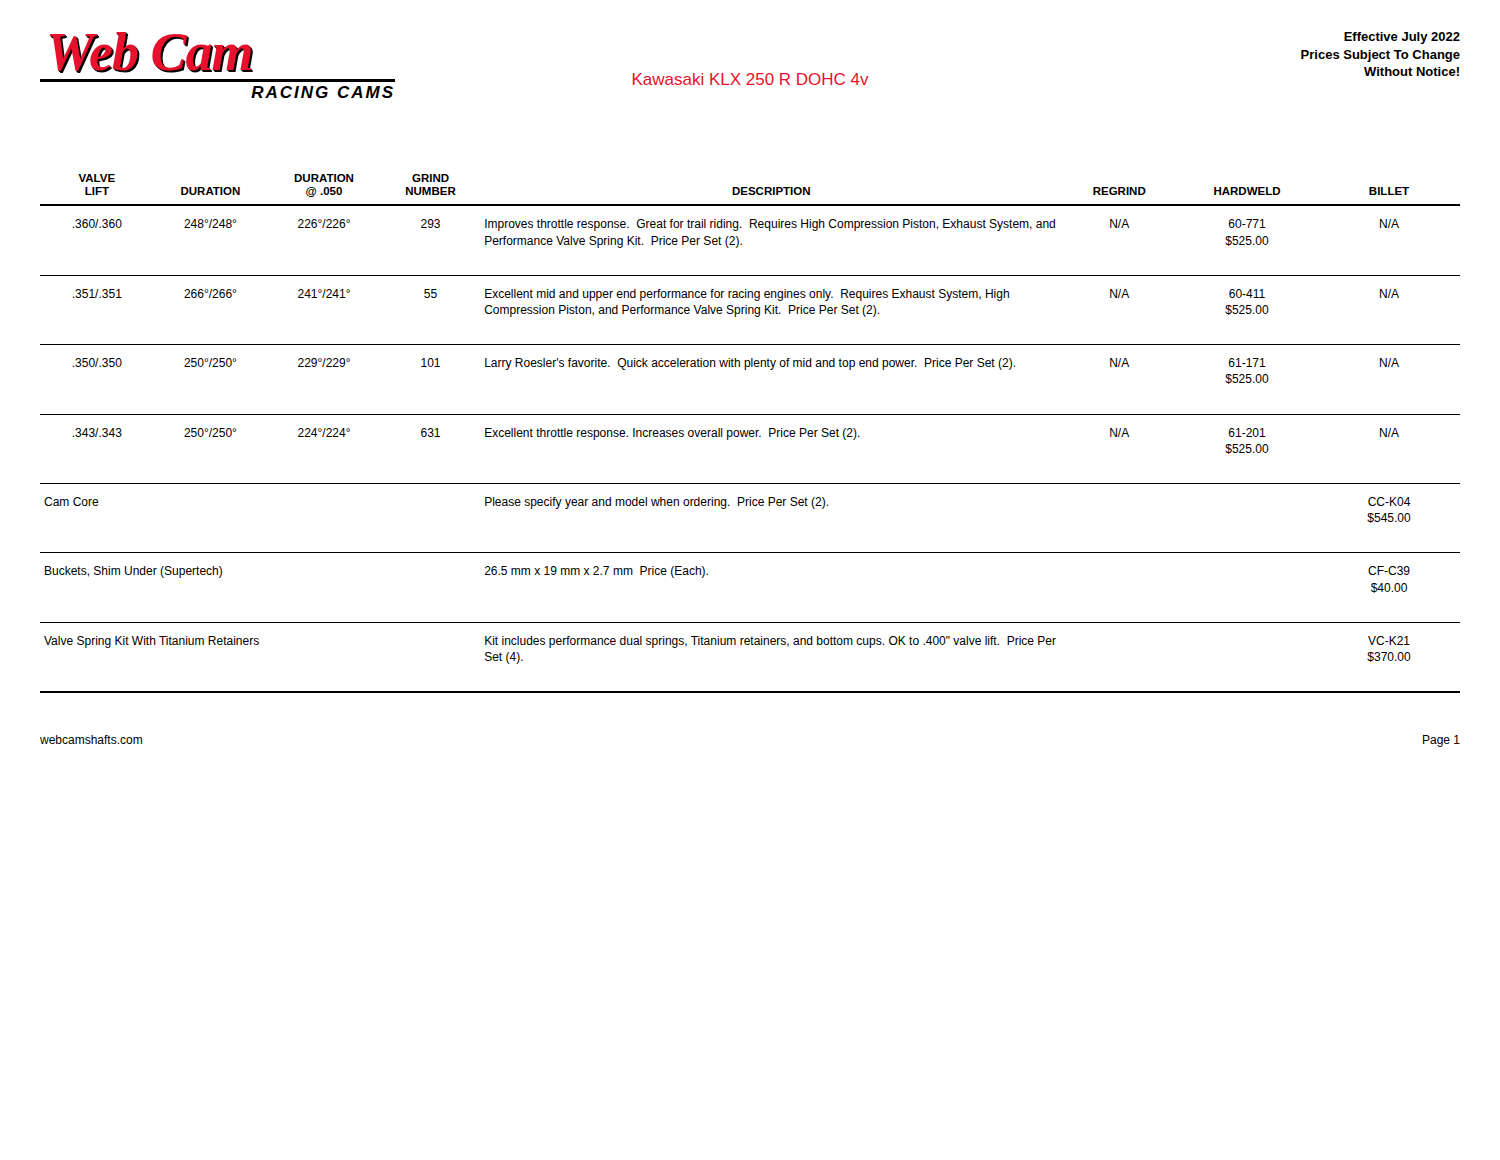Web Cam
RACING CAMS
Kawasaki KLX 250 R DOHC 4v
Effective July 2022
Prices Subject To Change
Without Notice!
| VALVE LIFT | DURATION | DURATION @ .050 | GRIND NUMBER | DESCRIPTION | REGRIND | HARDWELD | BILLET |
| --- | --- | --- | --- | --- | --- | --- | --- |
| .360/.360 | 248°/248° | 226°/226° | 293 | Improves throttle response. Great for trail riding. Requires High Compression Piston, Exhaust System, and Performance Valve Spring Kit. Price Per Set (2). | N/A | 60-771 $525.00 | N/A |
| .351/.351 | 266°/266° | 241°/241° | 55 | Excellent mid and upper end performance for racing engines only. Requires Exhaust System, High Compression Piston, and Performance Valve Spring Kit. Price Per Set (2). | N/A | 60-411 $525.00 | N/A |
| .350/.350 | 250°/250° | 229°/229° | 101 | Larry Roesler's favorite. Quick acceleration with plenty of mid and top end power. Price Per Set (2). | N/A | 61-171 $525.00 | N/A |
| .343/.343 | 250°/250° | 224°/224° | 631 | Excellent throttle response. Increases overall power. Price Per Set (2). | N/A | 61-201 $525.00 | N/A |
| Cam Core | Please specify year and model when ordering. Price Per Set (2). | | | CC-K04 $545.00 |
| Buckets, Shim Under (Supertech) | 26.5 mm x 19 mm x 2.7 mm Price (Each). | | | CF-C39 $40.00 |
| Valve Spring Kit With Titanium Retainers | Kit includes performance dual springs, Titanium retainers, and bottom cups. OK to .400" valve lift. Price Per Set (4). | | | VC-K21 $370.00 |
webcamshafts.com
Page 1